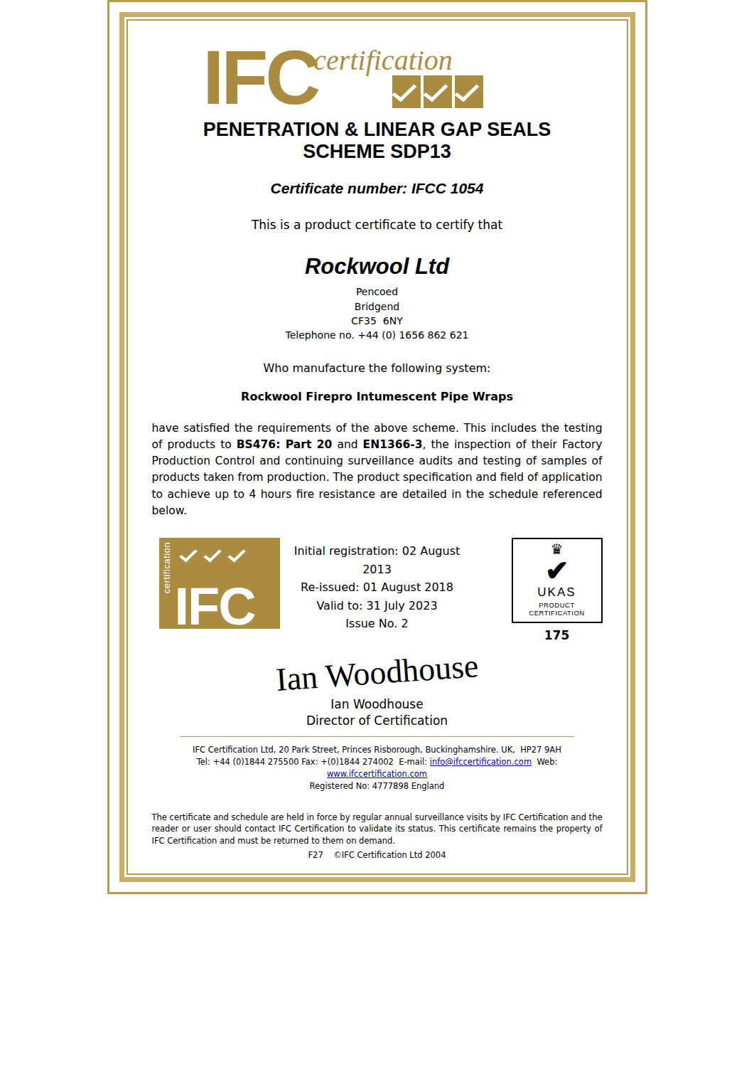IFC certification
PENETRATION & LINEAR GAP SEALS
SCHEME SDP13
Certificate number: IFCC 1054
This is a product certificate to certify that
Rockwool Ltd
Pencoed
Bridgend
CF35 6NY
Telephone no. +44 (0) 1656 862 621
Who manufacture the following system:
Rockwool Firepro Intumescent Pipe Wraps
have satisfied the requirements of the above scheme. This includes the testing of products to BS476: Part 20 and EN1366-3, the inspection of their Factory Production Control and continuing surveillance audits and testing of samples of products taken from production. The product specification and field of application to achieve up to 4 hours fire resistance are detailed in the schedule referenced below.
certification IFC
Initial registration: 02 August 2013
Re-issued: 01 August 2018
Valid to: 31 July 2023
Issue No. 2
♛
✔
UKAS
PRODUCT
CERTIFICATION
175
Ian Woodhouse
Ian Woodhouse
Director of Certification
IFC Certification Ltd, 20 Park Street, Princes Risborough, Buckinghamshire. UK, HP27 9AH
Tel: +44 (0)1844 275500 Fax: +(0)1844 274002 E-mail: info@ifccertification.com Web: www.ifccertification.com
Registered No: 4777898 England
The certificate and schedule are held in force by regular annual surveillance visits by IFC Certification and the reader or user should contact IFC Certification to validate its status. This certificate remains the property of IFC Certification and must be returned to them on demand.
F27 ©IFC Certification Ltd 2004